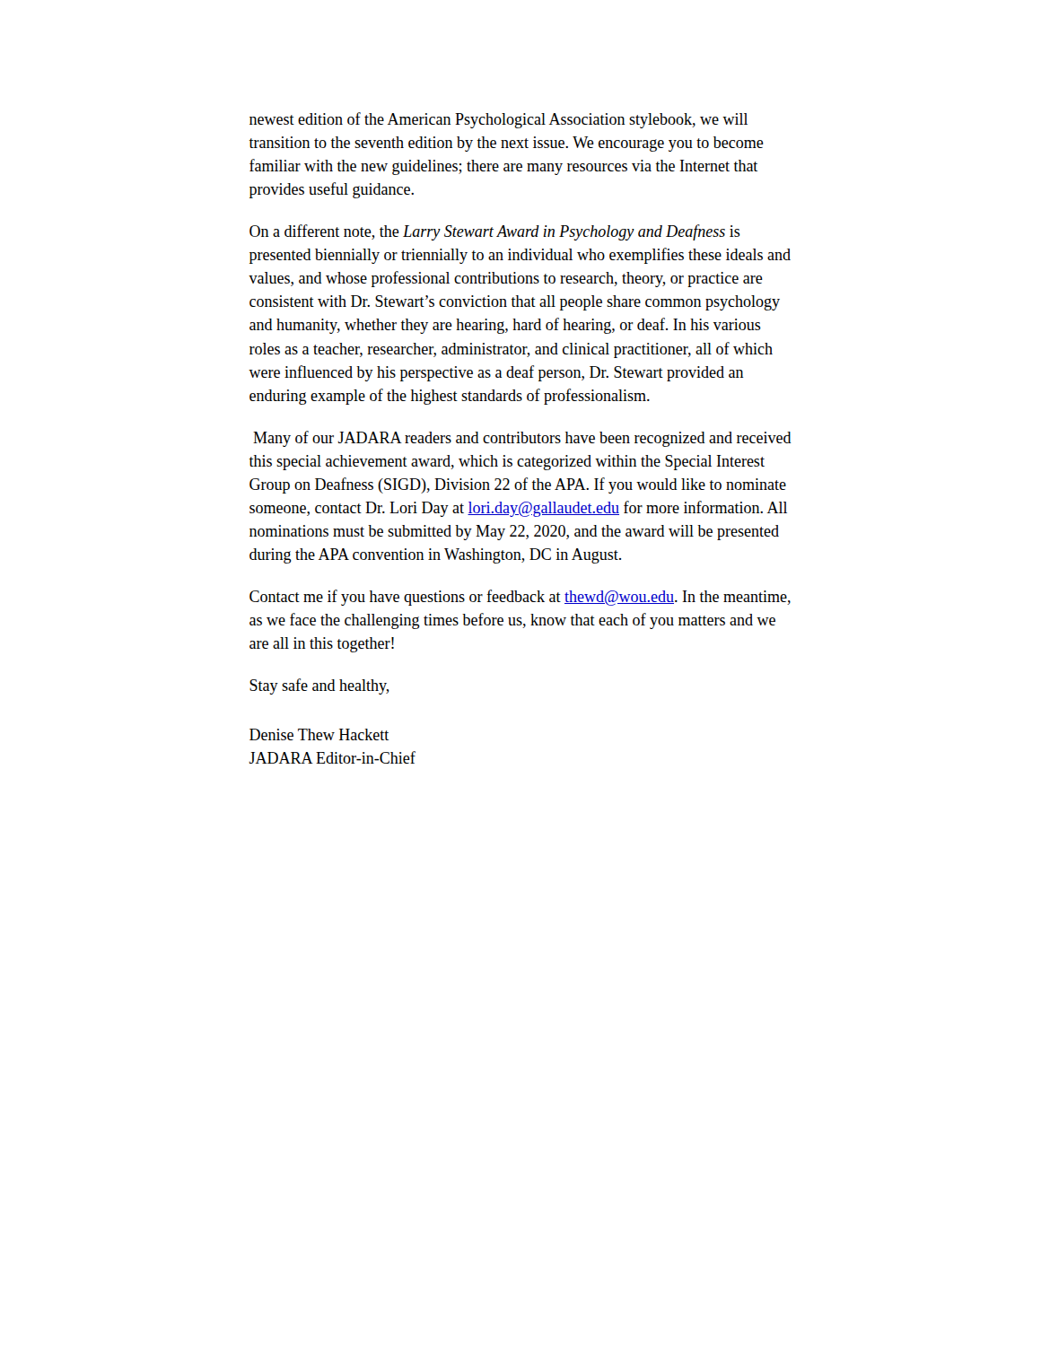newest edition of the American Psychological Association stylebook, we will transition to the seventh edition by the next issue. We encourage you to become familiar with the new guidelines; there are many resources via the Internet that provides useful guidance.
On a different note, the Larry Stewart Award in Psychology and Deafness is presented biennially or triennially to an individual who exemplifies these ideals and values, and whose professional contributions to research, theory, or practice are consistent with Dr. Stewart’s conviction that all people share common psychology and humanity, whether they are hearing, hard of hearing, or deaf. In his various roles as a teacher, researcher, administrator, and clinical practitioner, all of which were influenced by his perspective as a deaf person, Dr. Stewart provided an enduring example of the highest standards of professionalism.
Many of our JADARA readers and contributors have been recognized and received this special achievement award, which is categorized within the Special Interest Group on Deafness (SIGD), Division 22 of the APA. If you would like to nominate someone, contact Dr. Lori Day at lori.day@gallaudet.edu for more information. All nominations must be submitted by May 22, 2020, and the award will be presented during the APA convention in Washington, DC in August.
Contact me if you have questions or feedback at thewd@wou.edu. In the meantime, as we face the challenging times before us, know that each of you matters and we are all in this together!
Stay safe and healthy,
Denise Thew Hackett
JADARA Editor-in-Chief